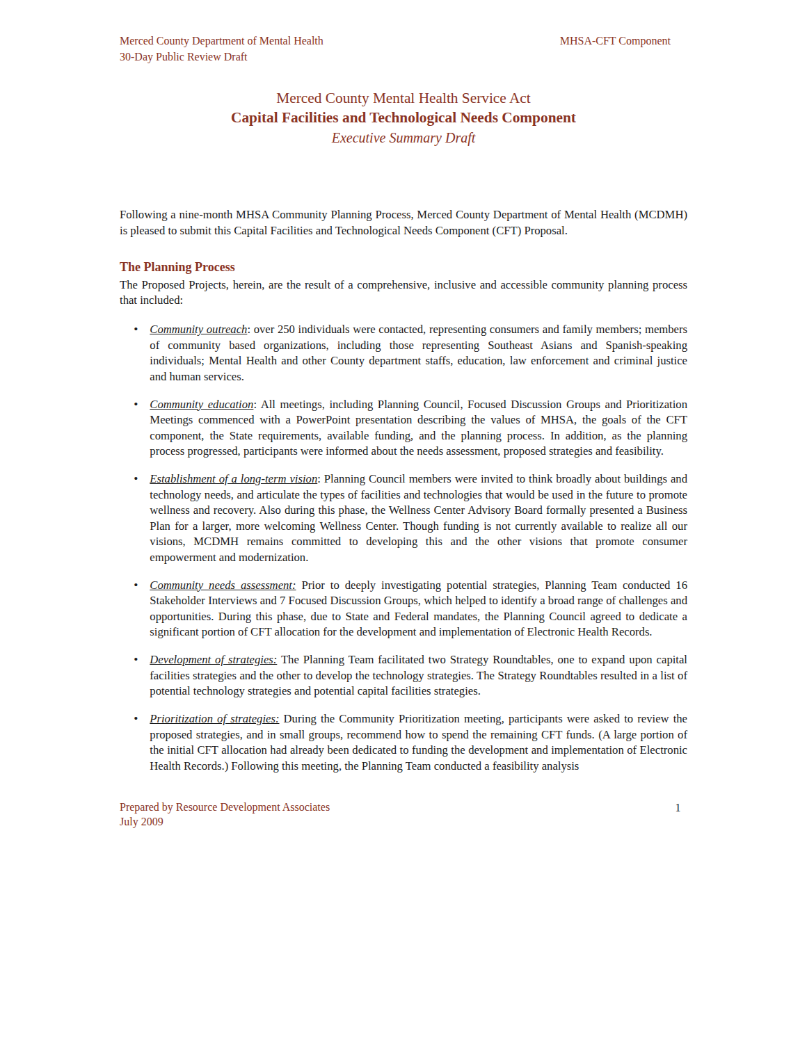Merced County Department of Mental Health MHSA-CFT Component
30-Day Public Review Draft
Merced County Mental Health Service Act Capital Facilities and Technological Needs Component Executive Summary Draft
Following a nine-month MHSA Community Planning Process, Merced County Department of Mental Health (MCDMH) is pleased to submit this Capital Facilities and Technological Needs Component (CFT) Proposal.
The Planning Process
The Proposed Projects, herein, are the result of a comprehensive, inclusive and accessible community planning process that included:
Community outreach: over 250 individuals were contacted, representing consumers and family members; members of community based organizations, including those representing Southeast Asians and Spanish-speaking individuals; Mental Health and other County department staffs, education, law enforcement and criminal justice and human services.
Community education: All meetings, including Planning Council, Focused Discussion Groups and Prioritization Meetings commenced with a PowerPoint presentation describing the values of MHSA, the goals of the CFT component, the State requirements, available funding, and the planning process. In addition, as the planning process progressed, participants were informed about the needs assessment, proposed strategies and feasibility.
Establishment of a long-term vision: Planning Council members were invited to think broadly about buildings and technology needs, and articulate the types of facilities and technologies that would be used in the future to promote wellness and recovery. Also during this phase, the Wellness Center Advisory Board formally presented a Business Plan for a larger, more welcoming Wellness Center. Though funding is not currently available to realize all our visions, MCDMH remains committed to developing this and the other visions that promote consumer empowerment and modernization.
Community needs assessment: Prior to deeply investigating potential strategies, Planning Team conducted 16 Stakeholder Interviews and 7 Focused Discussion Groups, which helped to identify a broad range of challenges and opportunities. During this phase, due to State and Federal mandates, the Planning Council agreed to dedicate a significant portion of CFT allocation for the development and implementation of Electronic Health Records.
Development of strategies: The Planning Team facilitated two Strategy Roundtables, one to expand upon capital facilities strategies and the other to develop the technology strategies. The Strategy Roundtables resulted in a list of potential technology strategies and potential capital facilities strategies.
Prioritization of strategies: During the Community Prioritization meeting, participants were asked to review the proposed strategies, and in small groups, recommend how to spend the remaining CFT funds. (A large portion of the initial CFT allocation had already been dedicated to funding the development and implementation of Electronic Health Records.) Following this meeting, the Planning Team conducted a feasibility analysis
Prepared by Resource Development Associates
July 2009
1